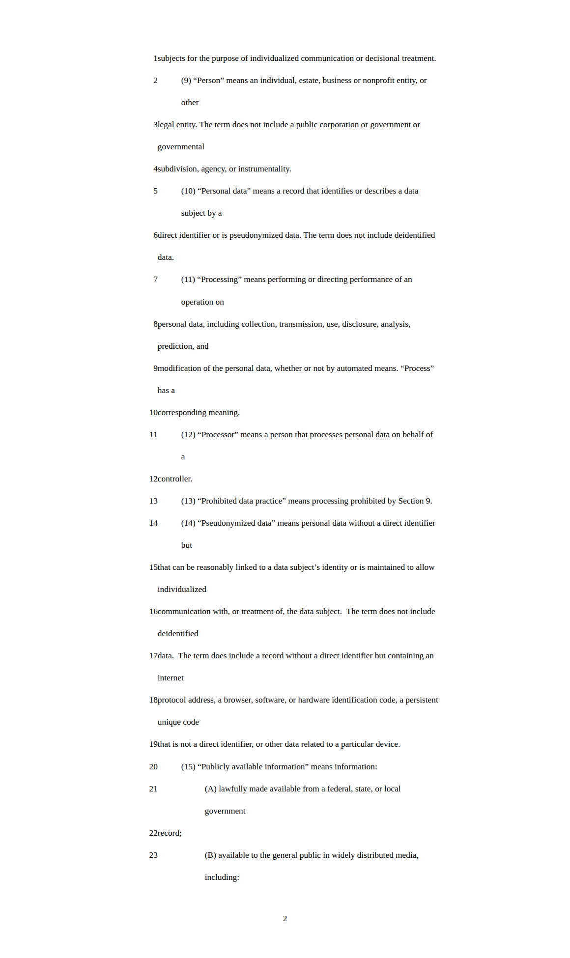| 1 | subjects for the purpose of individualized communication or decisional treatment. |
| 2 | (9) “Person” means an individual, estate, business or nonprofit entity, or other |
| 3 | legal entity. The term does not include a public corporation or government or governmental |
| 4 | subdivision, agency, or instrumentality. |
| 5 | (10) “Personal data” means a record that identifies or describes a data subject by a |
| 6 | direct identifier or is pseudonymized data. The term does not include deidentified data. |
| 7 | (11) “Processing” means performing or directing performance of an operation on |
| 8 | personal data, including collection, transmission, use, disclosure, analysis, prediction, and |
| 9 | modification of the personal data, whether or not by automated means. “Process” has a |
| 10 | corresponding meaning. |
| 11 | (12) “Processor” means a person that processes personal data on behalf of a |
| 12 | controller. |
| 13 | (13) “Prohibited data practice” means processing prohibited by Section 9. |
| 14 | (14) “Pseudonymized data” means personal data without a direct identifier but |
| 15 | that can be reasonably linked to a data subject’s identity or is maintained to allow individualized |
| 16 | communication with, or treatment of, the data subject. The term does not include deidentified |
| 17 | data. The term does include a record without a direct identifier but containing an internet |
| 18 | protocol address, a browser, software, or hardware identification code, a persistent unique code |
| 19 | that is not a direct identifier, or other data related to a particular device. |
| 20 | (15) “Publicly available information” means information: |
| 21 | (A) lawfully made available from a federal, state, or local government |
| 22 | record; |
| 23 | (B) available to the general public in widely distributed media, including: |
2